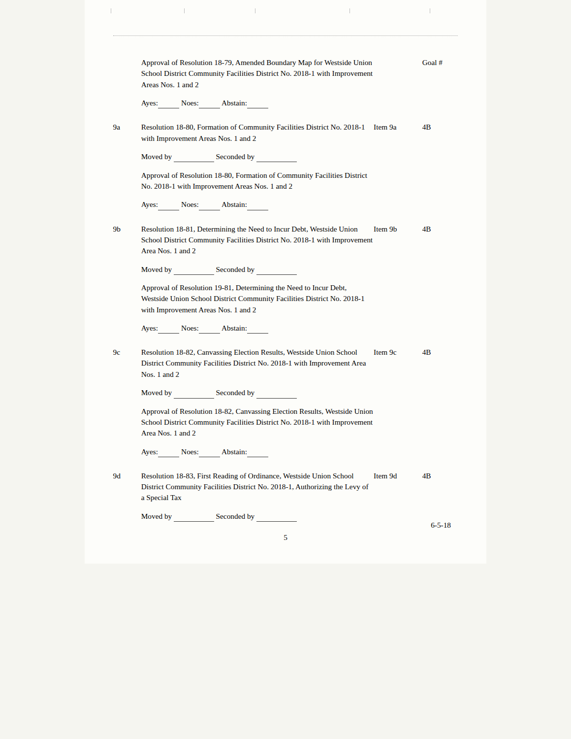| | Approval of Resolution 18-79, Amended Boundary Map for Westside Union School District Community Facilities District No. 2018-1 with Improvement Areas Nos. 1 and 2 Ayes: Noes: Abstain: | | Goal # |
| 9a | Resolution 18-80, Formation of Community Facilities District No. 2018-1 with Improvement Areas Nos. 1 and 2 Moved by Seconded by Approval of Resolution 18-80, Formation of Community Facilities District No. 2018-1 with Improvement Areas Nos. 1 and 2 Ayes: Noes: Abstain: | Item 9a | 4B |
| 9b | Resolution 18-81, Determining the Need to Incur Debt, Westside Union School District Community Facilities District No. 2018-1 with Improvement Area Nos. 1 and 2 Moved by Seconded by Approval of Resolution 19-81, Determining the Need to Incur Debt, Westside Union School District Community Facilities District No. 2018-1 with Improvement Areas Nos. 1 and 2 Ayes: Noes: Abstain: | Item 9b | 4B |
| 9c | Resolution 18-82, Canvassing Election Results, Westside Union School District Community Facilities District No. 2018-1 with Improvement Area Nos. 1 and 2 Moved by Seconded by Approval of Resolution 18-82, Canvassing Election Results, Westside Union School District Community Facilities District No. 2018-1 with Improvement Area Nos. 1 and 2 Ayes: Noes: Abstain: | Item 9c | 4B |
| 9d | Resolution 18-83, First Reading of Ordinance, Westside Union School District Community Facilities District No. 2018-1, Authorizing the Levy of a Special Tax Moved by Seconded by | Item 9d | 4B |
6-5-18
5